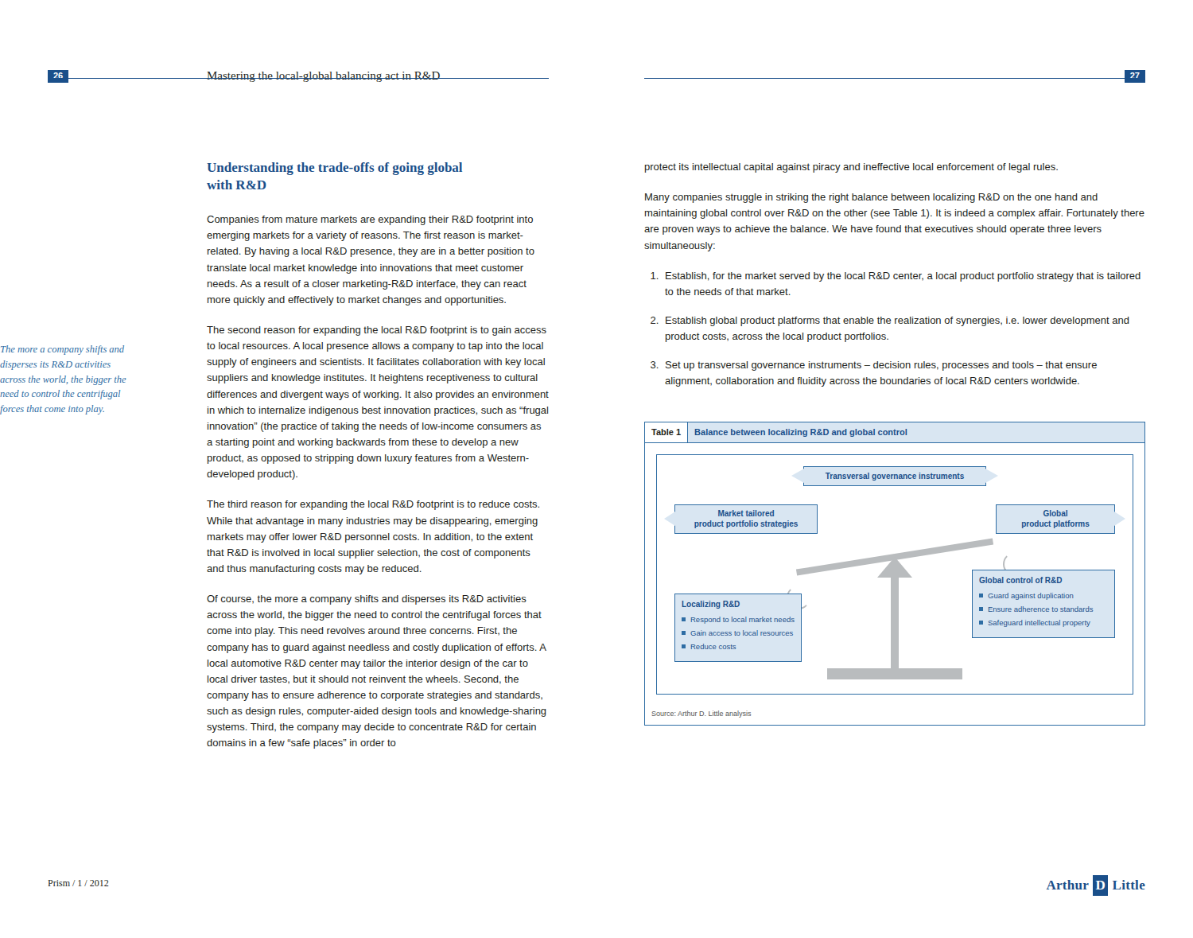26 Mastering the local-global balancing act in R&D
Understanding the trade-offs of going global
with R&D
Companies from mature markets are expanding their R&D footprint into emerging markets for a variety of reasons. The first reason is market-related. By having a local R&D presence, they are in a better position to translate local market knowledge into innovations that meet customer needs. As a result of a closer marketing-R&D interface, they can react more quickly and effectively to market changes and opportunities.
The second reason for expanding the local R&D footprint is to gain access to local resources. A local presence allows a company to tap into the local supply of engineers and scientists. It facilitates collaboration with key local suppliers and knowledge institutes. It heightens receptiveness to cultural differences and divergent ways of working. It also provides an environment in which to internalize indigenous best innovation practices, such as “frugal innovation” (the practice of taking the needs of low-income consumers as a starting point and working backwards from these to develop a new product, as opposed to stripping down luxury features from a Western-developed product).
The third reason for expanding the local R&D footprint is to reduce costs. While that advantage in many industries may be disappearing, emerging markets may offer lower R&D personnel costs. In addition, to the extent that R&D is involved in local supplier selection, the cost of components and thus manufacturing costs may be reduced.
Of course, the more a company shifts and disperses its R&D activities across the world, the bigger the need to control the centrifugal forces that come into play. This need revolves around three concerns. First, the company has to guard against needless and costly duplication of efforts. A local automotive R&D center may tailor the interior design of the car to local driver tastes, but it should not reinvent the wheels. Second, the company has to ensure adherence to corporate strategies and standards, such as design rules, computer-aided design tools and knowledge-sharing systems. Third, the company may decide to concentrate R&D for certain domains in a few “safe places” in order to
The more a company shifts and disperses its R&D activities across the world, the bigger the need to control the centrifugal forces that come into play.
Prism / 1 / 2012
27
protect its intellectual capital against piracy and ineffective local enforcement of legal rules.
Many companies struggle in striking the right balance between localizing R&D on the one hand and maintaining global control over R&D on the other (see Table 1). It is indeed a complex affair. Fortunately there are proven ways to achieve the balance. We have found that executives should operate three levers simultaneously:
Establish, for the market served by the local R&D center, a local product portfolio strategy that is tailored to the needs of that market.
Establish global product platforms that enable the realization of synergies, i.e. lower development and product costs, across the local product portfolios.
Set up transversal governance instruments – decision rules, processes and tools – that ensure alignment, collaboration and fluidity across the boundaries of local R&D centers worldwide.
Table 1
Balance between localizing R&D and global control
Transversal governance instruments
Market tailored
product portfolio strategies
Global
product platforms
Localizing R&D
Respond to local market needs
Gain access to local resources
Reduce costs
Global control of R&D
Guard against duplication
Ensure adherence to standards
Safeguard intellectual property
Source: Arthur D. Little analysis
Arthur D Little